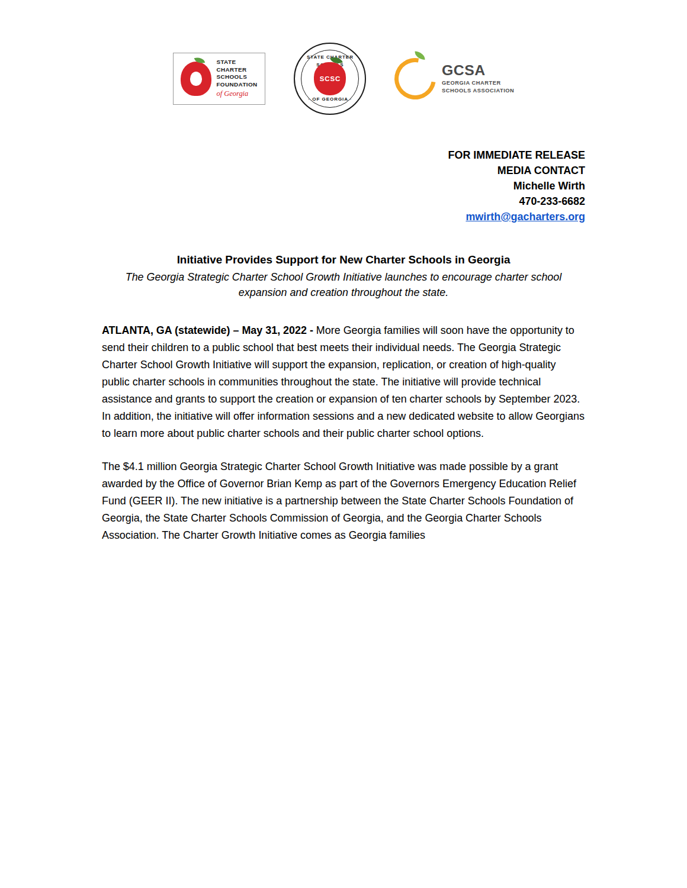STATE
CHARTER
SCHOOLS
FOUNDATION of Georgia
STATE CHARTER SCHOOLS
SCSC
· OF GEORGIA ·
GCSA
GEORGIA CHARTER
SCHOOLS ASSOCIATION
FOR IMMEDIATE RELEASE
MEDIA CONTACT
Michelle Wirth
470-233-6682
mwirth@gacharters.org
Initiative Provides Support for New Charter Schools in Georgia
The Georgia Strategic Charter School Growth Initiative launches to encourage charter school expansion and creation throughout the state.
ATLANTA, GA (statewide) – May 31, 2022 - More Georgia families will soon have the opportunity to send their children to a public school that best meets their individual needs. The Georgia Strategic Charter School Growth Initiative will support the expansion, replication, or creation of high-quality public charter schools in communities throughout the state. The initiative will provide technical assistance and grants to support the creation or expansion of ten charter schools by September 2023. In addition, the initiative will offer information sessions and a new dedicated website to allow Georgians to learn more about public charter schools and their public charter school options.
The $4.1 million Georgia Strategic Charter School Growth Initiative was made possible by a grant awarded by the Office of Governor Brian Kemp as part of the Governors Emergency Education Relief Fund (GEER II). The new initiative is a partnership between the State Charter Schools Foundation of Georgia, the State Charter Schools Commission of Georgia, and the Georgia Charter Schools Association. The Charter Growth Initiative comes as Georgia families